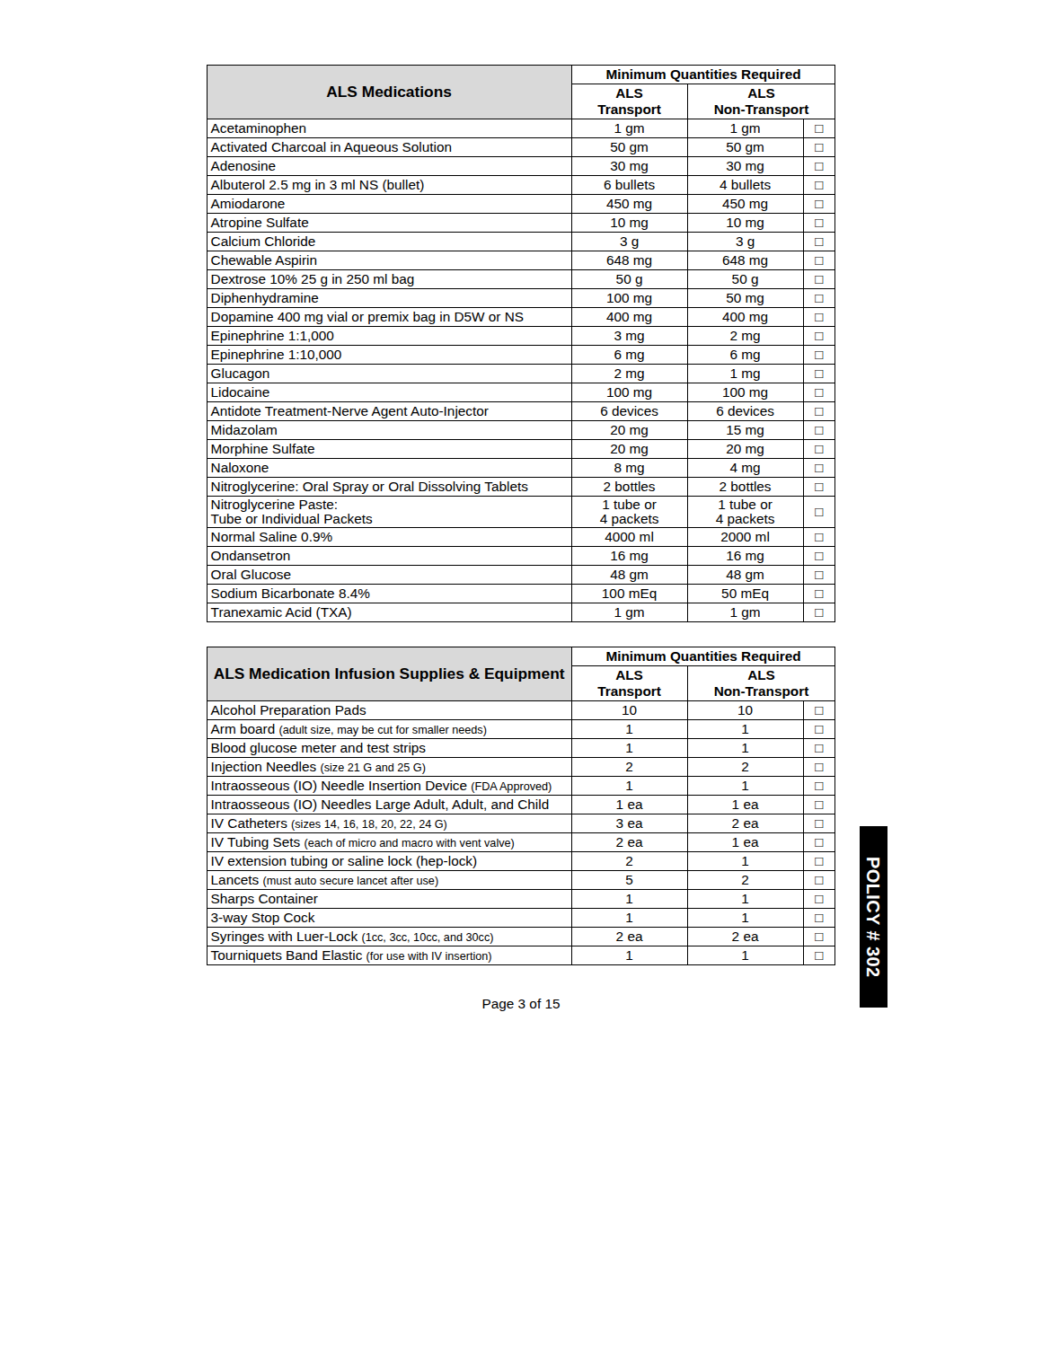| ALS Medications | Minimum Quantities Required |
| --- | --- |
| ALS Transport | ALS Non-Transport |
| Acetaminophen | 1 gm | 1 gm | □ |
| Activated Charcoal in Aqueous Solution | 50 gm | 50 gm | □ |
| Adenosine | 30 mg | 30 mg | □ |
| Albuterol 2.5 mg in 3 ml NS (bullet) | 6 bullets | 4 bullets | □ |
| Amiodarone | 450 mg | 450 mg | □ |
| Atropine Sulfate | 10 mg | 10 mg | □ |
| Calcium Chloride | 3 g | 3 g | □ |
| Chewable Aspirin | 648 mg | 648 mg | □ |
| Dextrose 10% 25 g in 250 ml bag | 50 g | 50 g | □ |
| Diphenhydramine | 100 mg | 50 mg | □ |
| Dopamine 400 mg vial or premix bag in D5W or NS | 400 mg | 400 mg | □ |
| Epinephrine 1:1,000 | 3 mg | 2 mg | □ |
| Epinephrine 1:10,000 | 6 mg | 6 mg | □ |
| Glucagon | 2 mg | 1 mg | □ |
| Lidocaine | 100 mg | 100 mg | □ |
| Antidote Treatment-Nerve Agent Auto-Injector | 6 devices | 6 devices | □ |
| Midazolam | 20 mg | 15 mg | □ |
| Morphine Sulfate | 20 mg | 20 mg | □ |
| Naloxone | 8 mg | 4 mg | □ |
| Nitroglycerine: Oral Spray or Oral Dissolving Tablets | 2 bottles | 2 bottles | □ |
| Nitroglycerine Paste: Tube or Individual Packets | 1 tube or 4 packets | 1 tube or 4 packets | □ |
| Normal Saline 0.9% | 4000 ml | 2000 ml | □ |
| Ondansetron | 16 mg | 16 mg | □ |
| Oral Glucose | 48 gm | 48 gm | □ |
| Sodium Bicarbonate 8.4% | 100 mEq | 50 mEq | □ |
| Tranexamic Acid (TXA) | 1 gm | 1 gm | □ |
| ALS Medication Infusion Supplies & Equipment | Minimum Quantities Required |
| --- | --- |
| ALS Transport | ALS Non-Transport |
| Alcohol Preparation Pads | 10 | 10 | □ |
| Arm board (adult size, may be cut for smaller needs) | 1 | 1 | □ |
| Blood glucose meter and test strips | 1 | 1 | □ |
| Injection Needles (size 21 G and 25 G) | 2 | 2 | □ |
| Intraosseous (IO) Needle Insertion Device (FDA Approved) | 1 | 1 | □ |
| Intraosseous (IO) Needles Large Adult, Adult, and Child | 1 ea | 1 ea | □ |
| IV Catheters (sizes 14, 16, 18, 20, 22, 24 G) | 3 ea | 2 ea | □ |
| IV Tubing Sets (each of micro and macro with vent valve) | 2 ea | 1 ea | □ |
| IV extension tubing or saline lock (hep-lock) | 2 | 1 | □ |
| Lancets (must auto secure lancet after use) | 5 | 2 | □ |
| Sharps Container | 1 | 1 | □ |
| 3-way Stop Cock | 1 | 1 | □ |
| Syringes with Luer-Lock (1cc, 3cc, 10cc, and 30cc) | 2 ea | 2 ea | □ |
| Tourniquets Band Elastic (for use with IV insertion) | 1 | 1 | □ |
Page 3 of 15
POLICY # 302